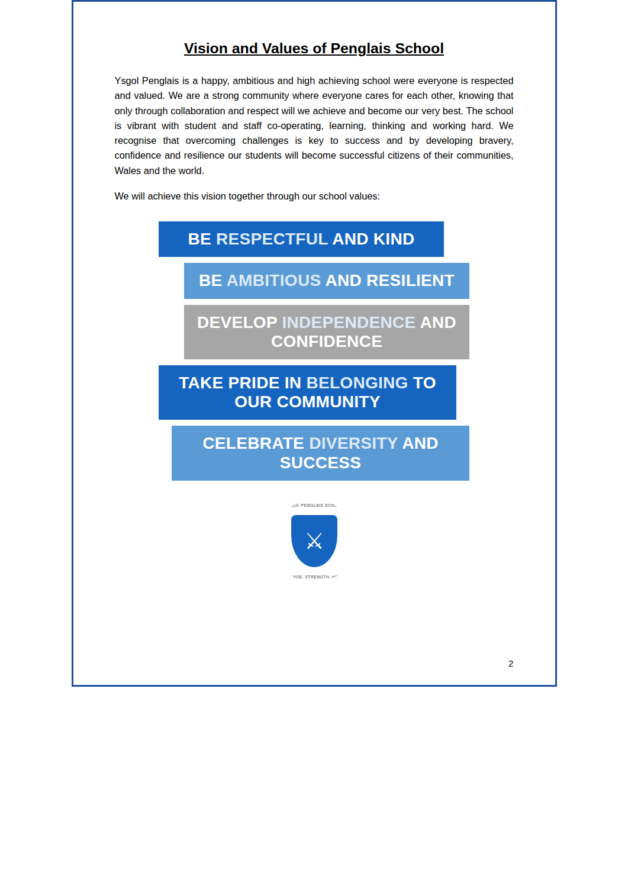Vision and Values of Penglais School
Ysgol Penglais is a happy, ambitious and high achieving school were everyone is respected and valued. We are a strong community where everyone cares for each other, knowing that only through collaboration and respect will we achieve and become our very best. The school is vibrant with student and staff co-operating, learning, thinking and working hard. We recognise that overcoming challenges is key to success and by developing bravery, confidence and resilience our students will become successful citizens of their communities, Wales and the world.
We will achieve this vision together through our school values:
BE RESPECTFUL AND KIND
BE AMBITIOUS AND RESILIENT
DEVELOP INDEPENDENCE AND CONFIDENCE
TAKE PRIDE IN BELONGING TO OUR COMMUNITY
CELEBRATE DIVERSITY AND SUCCESS
YSGOL PENGLAIS SCHOOL
⚔
COURAGE. STRENGTH. HEART.
2